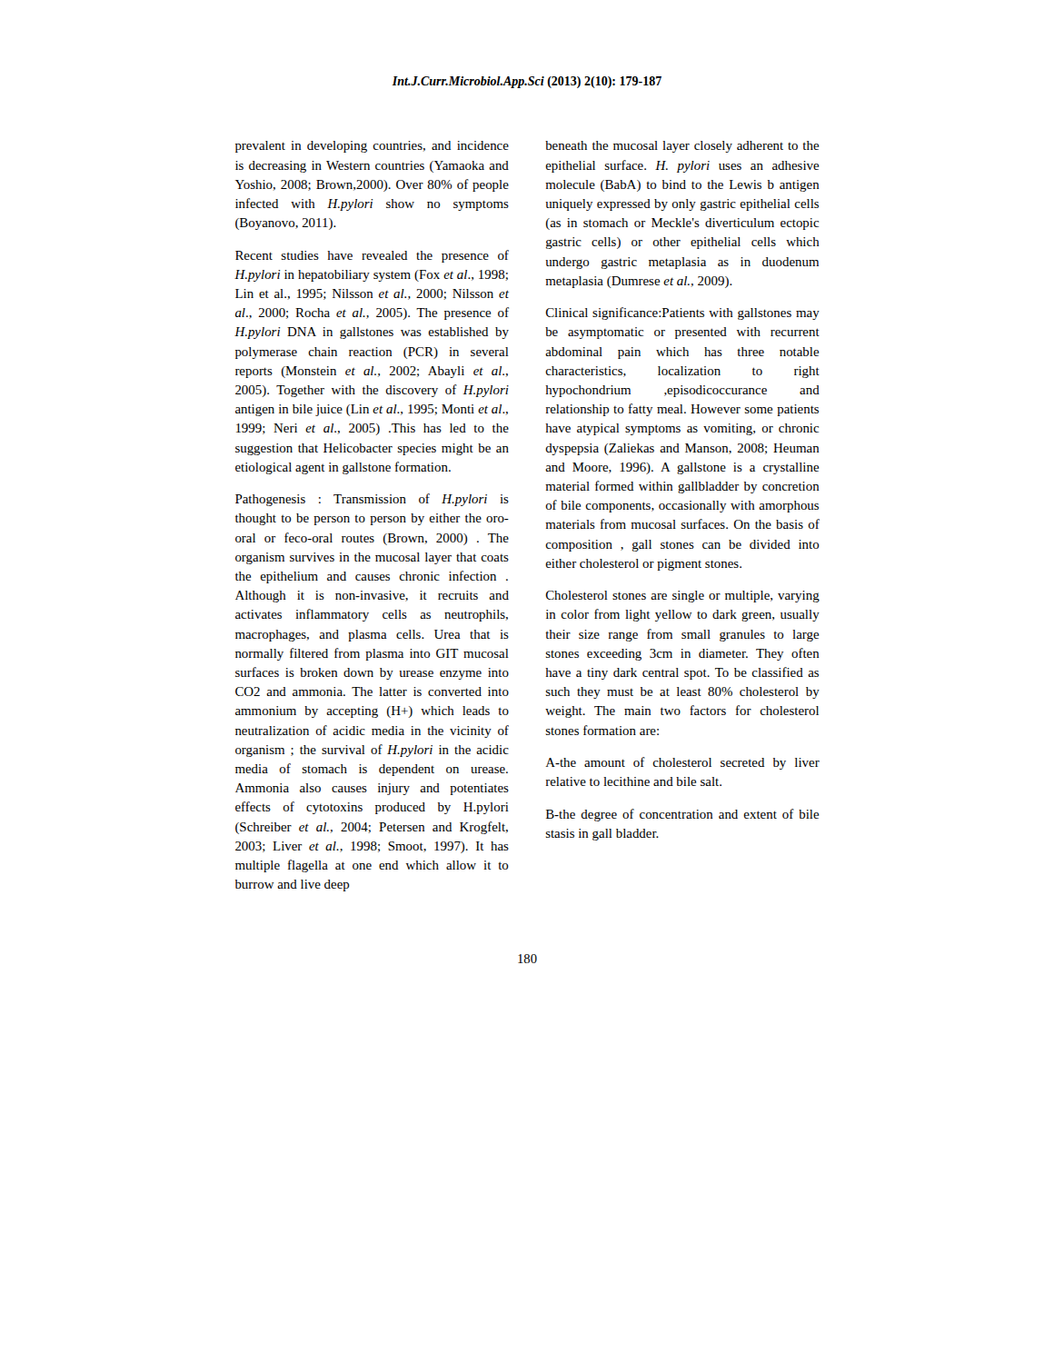Int.J.Curr.Microbiol.App.Sci (2013) 2(10): 179-187
prevalent in developing countries, and incidence is decreasing in Western countries (Yamaoka and Yoshio, 2008; Brown,2000). Over 80% of people infected with H.pylori show no symptoms (Boyanovo, 2011).
Recent studies have revealed the presence of H.pylori in hepatobiliary system (Fox et al., 1998; Lin et al., 1995; Nilsson et al., 2000; Nilsson et al., 2000; Rocha et al., 2005). The presence of H.pylori DNA in gallstones was established by polymerase chain reaction (PCR) in several reports (Monstein et al., 2002; Abayli et al., 2005). Together with the discovery of H.pylori antigen in bile juice (Lin et al., 1995; Monti et al., 1999; Neri et al., 2005) .This has led to the suggestion that Helicobacter species might be an etiological agent in gallstone formation.
Pathogenesis : Transmission of H.pylori is thought to be person to person by either the oro-oral or feco-oral routes (Brown, 2000) . The organism survives in the mucosal layer that coats the epithelium and causes chronic infection . Although it is non-invasive, it recruits and activates inflammatory cells as neutrophils, macrophages, and plasma cells. Urea that is normally filtered from plasma into GIT mucosal surfaces is broken down by urease enzyme into CO2 and ammonia. The latter is converted into ammonium by accepting (H+) which leads to neutralization of acidic media in the vicinity of organism ; the survival of H.pylori in the acidic media of stomach is dependent on urease. Ammonia also causes injury and potentiates effects of cytotoxins produced by H.pylori (Schreiber et al., 2004; Petersen and Krogfelt, 2003; Liver et al., 1998; Smoot, 1997). It has multiple flagella at one end which allow it to burrow and live deep
beneath the mucosal layer closely adherent to the epithelial surface. H. pylori uses an adhesive molecule (BabA) to bind to the Lewis b antigen uniquely expressed by only gastric epithelial cells (as in stomach or Meckle's diverticulum ectopic gastric cells) or other epithelial cells which undergo gastric metaplasia as in duodenum metaplasia (Dumrese et al., 2009).
Clinical significance:Patients with gallstones may be asymptomatic or presented with recurrent abdominal pain which has three notable characteristics, localization to right hypochondrium ,episodicoccurance and relationship to fatty meal. However some patients have atypical symptoms as vomiting, or chronic dyspepsia (Zaliekas and Manson, 2008; Heuman and Moore, 1996). A gallstone is a crystalline material formed within gallbladder by concretion of bile components, occasionally with amorphous materials from mucosal surfaces. On the basis of composition , gall stones can be divided into either cholesterol or pigment stones.
Cholesterol stones are single or multiple, varying in color from light yellow to dark green, usually their size range from small granules to large stones exceeding 3cm in diameter. They often have a tiny dark central spot. To be classified as such they must be at least 80% cholesterol by weight. The main two factors for cholesterol stones formation are:
A-the amount of cholesterol secreted by liver relative to lecithine and bile salt.
B-the degree of concentration and extent of bile stasis in gall bladder.
180